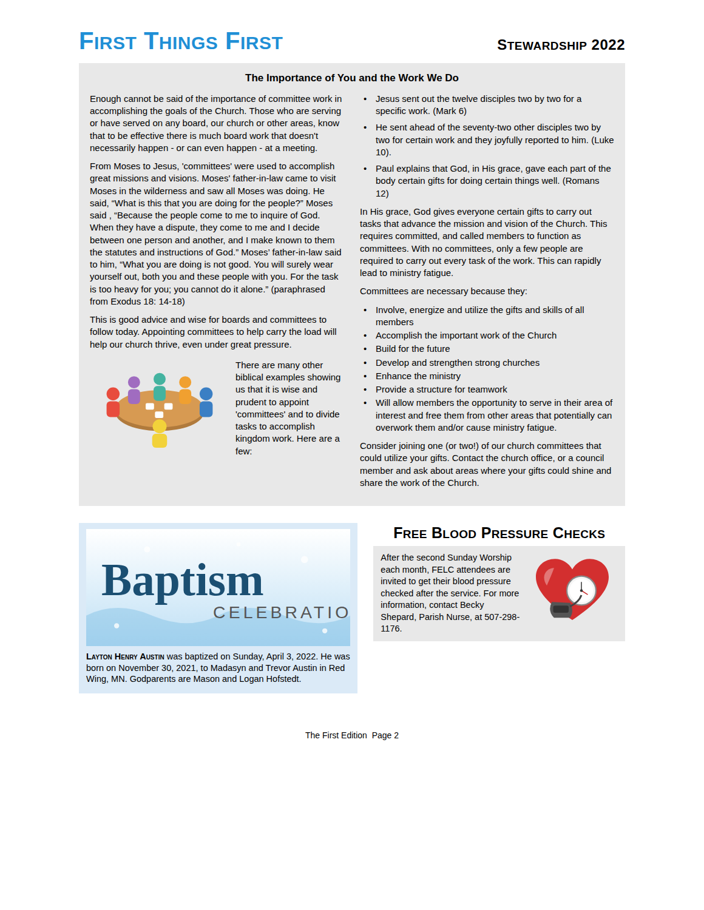FIRST THINGS FIRST
STEWARDSHIP 2022
The Importance of You and the Work We Do
Enough cannot be said of the importance of committee work in accomplishing the goals of the Church. Those who are serving or have served on any board, our church or other areas, know that to be effective there is much board work that doesn't necessarily happen - or can even happen - at a meeting.
From Moses to Jesus, 'committees' were used to accomplish great missions and visions. Moses' father-in-law came to visit Moses in the wilderness and saw all Moses was doing. He said, “What is this that you are doing for the people?” Moses said , “Because the people come to me to inquire of God. When they have a dispute, they come to me and I decide between one person and another, and I make known to them the statutes and instructions of God.” Moses’ father-in-law said to him, “What you are doing is not good. You will surely wear yourself out, both you and these people with you. For the task is too heavy for you; you cannot do it alone.” (paraphrased from Exodus 18: 14-18)
This is good advice and wise for boards and committees to follow today. Appointing committees to help carry the load will help our church thrive, even under great pressure.
There are many other biblical examples showing us that it is wise and prudent to appoint 'committees' and to divide tasks to accomplish kingdom work. Here are a few:
Jesus sent out the twelve disciples two by two for a specific work. (Mark 6)
He sent ahead of the seventy-two other disciples two by two for certain work and they joyfully reported to him. (Luke 10).
Paul explains that God, in His grace, gave each part of the body certain gifts for doing certain things well. (Romans 12)
In His grace, God gives everyone certain gifts to carry out tasks that advance the mission and vision of the Church. This requires committed, and called members to function as committees. With no committees, only a few people are required to carry out every task of the work. This can rapidly lead to ministry fatigue.
Committees are necessary because they:
Involve, energize and utilize the gifts and skills of all members
Accomplish the important work of the Church
Build for the future
Develop and strengthen strong churches
Enhance the ministry
Provide a structure for teamwork
Will allow members the opportunity to serve in their area of interest and free them from other areas that potentially can overwork them and/or cause ministry fatigue.
Consider joining one (or two!) of our church committees that could utilize your gifts. Contact the church office, or a council member and ask about areas where your gifts could shine and share the work of the Church.
Layton Henry Austin was baptized on Sunday, April 3, 2022. He was born on November 30, 2021, to Madasyn and Trevor Austin in Red Wing, MN. Godparents are Mason and Logan Hofstedt.
FREE BLOOD PRESSURE CHECKS
After the second Sunday Worship each month, FELC attendees are invited to get their blood pressure checked after the service. For more information, contact Becky Shepard, Parish Nurse, at 507-298-1176.
The First Edition Page 2